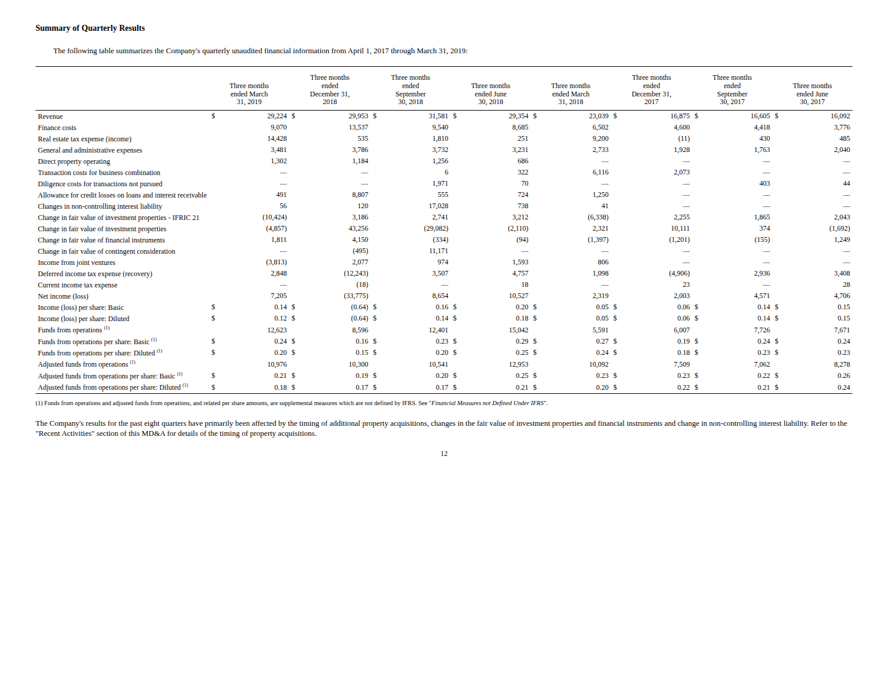Summary of Quarterly Results
The following table summarizes the Company's quarterly unaudited financial information from April 1, 2017 through March 31, 2019:
| | Three months ended March 31, 2019 | Three months ended December 31, 2018 | Three months ended September 30, 2018 | Three months ended June 30, 2018 | Three months ended March 31, 2018 | Three months ended December 31, 2017 | Three months ended September 30, 2017 | Three months ended June 30, 2017 |
| --- | --- | --- | --- | --- | --- | --- | --- | --- |
| Revenue | $ | 29,224 | $ | 29,953 | $ | 31,581 | $ | 29,354 | $ | 23,039 | $ | 16,875 | $ | 16,605 | $ | 16,092 |
| Finance costs | | 9,070 | | 13,537 | | 9,540 | | 8,685 | | 6,502 | | 4,600 | | 4,418 | | 3,776 |
| Real estate tax expense (income) | | 14,428 | | 535 | | 1,810 | | 251 | | 9,200 | | (11) | | 430 | | 485 |
| General and administrative expenses | | 3,481 | | 3,786 | | 3,732 | | 3,231 | | 2,733 | | 1,928 | | 1,763 | | 2,040 |
| Direct property operating | | 1,302 | | 1,184 | | 1,256 | | 686 | | — | | — | | — | | — |
| Transaction costs for business combination | | — | | — | | 6 | | 322 | | 6,116 | | 2,073 | | — | | — |
| Diligence costs for transactions not pursued | | — | | — | | 1,971 | | 70 | | — | | — | | 403 | | 44 |
| Allowance for credit losses on loans and interest receivable | | 491 | | 8,807 | | 555 | | 724 | | 1,250 | | — | | — | | — |
| Changes in non-controlling interest liability | | 56 | | 120 | | 17,028 | | 738 | | 41 | | — | | — | | — |
| Change in fair value of investment properties - IFRIC 21 | | (10,424) | | 3,186 | | 2,741 | | 3,212 | | (6,338) | | 2,255 | | 1,865 | | 2,043 |
| Change in fair value of investment properties | | (4,857) | | 43,256 | | (29,082) | | (2,110) | | 2,321 | | 10,111 | | 374 | | (1,692) |
| Change in fair value of financial instruments | | 1,811 | | 4,150 | | (334) | | (94) | | (1,397) | | (1,201) | | (155) | | 1,249 |
| Change in fair value of contingent consideration | | — | | (495) | | 11,171 | | — | | — | | — | | — | | — |
| Income from joint ventures | | (3,813) | | 2,077 | | 974 | | 1,593 | | 806 | | — | | — | | — |
| Deferred income tax expense (recovery) | | 2,848 | | (12,243) | | 3,507 | | 4,757 | | 1,098 | | (4,906) | | 2,936 | | 3,408 |
| Current income tax expense | | — | | (18) | | — | | 18 | | — | | 23 | | — | | 28 |
| Net income (loss) | | 7,205 | | (33,775) | | 8,654 | | 10,527 | | 2,319 | | 2,003 | | 4,571 | | 4,706 |
| Income (loss) per share: Basic | $ | 0.14 | $ | (0.64) | $ | 0.16 | $ | 0.20 | $ | 0.05 | $ | 0.06 | $ | 0.14 | $ | 0.15 |
| Income (loss) per share: Diluted | $ | 0.12 | $ | (0.64) | $ | 0.14 | $ | 0.18 | $ | 0.05 | $ | 0.06 | $ | 0.14 | $ | 0.15 |
| Funds from operations (1) | | 12,623 | | 8,596 | | 12,401 | | 15,042 | | 5,591 | | 6,007 | | 7,726 | | 7,671 |
| Funds from operations per share: Basic (1) | $ | 0.24 | $ | 0.16 | $ | 0.23 | $ | 0.29 | $ | 0.27 | $ | 0.19 | $ | 0.24 | $ | 0.24 |
| Funds from operations per share: Diluted (1) | $ | 0.20 | $ | 0.15 | $ | 0.20 | $ | 0.25 | $ | 0.24 | $ | 0.18 | $ | 0.23 | $ | 0.23 |
| Adjusted funds from operations (1) | | 10,976 | | 10,300 | | 10,541 | | 12,953 | | 10,092 | | 7,509 | | 7,062 | | 8,278 |
| Adjusted funds from operations per share: Basic (1) | $ | 0.21 | $ | 0.19 | $ | 0.20 | $ | 0.25 | $ | 0.23 | $ | 0.23 | $ | 0.22 | $ | 0.26 |
| Adjusted funds from operations per share: Diluted (1) | $ | 0.18 | $ | 0.17 | $ | 0.17 | $ | 0.21 | $ | 0.20 | $ | 0.22 | $ | 0.21 | $ | 0.24 |
(1) Funds from operations and adjusted funds from operations, and related per share amounts, are supplemental measures which are not defined by IFRS. See "Financial Measures not Defined Under IFRS".
The Company's results for the past eight quarters have primarily been affected by the timing of additional property acquisitions, changes in the fair value of investment properties and financial instruments and change in non-controlling interest liability. Refer to the "Recent Activities" section of this MD&A for details of the timing of property acquisitions.
12